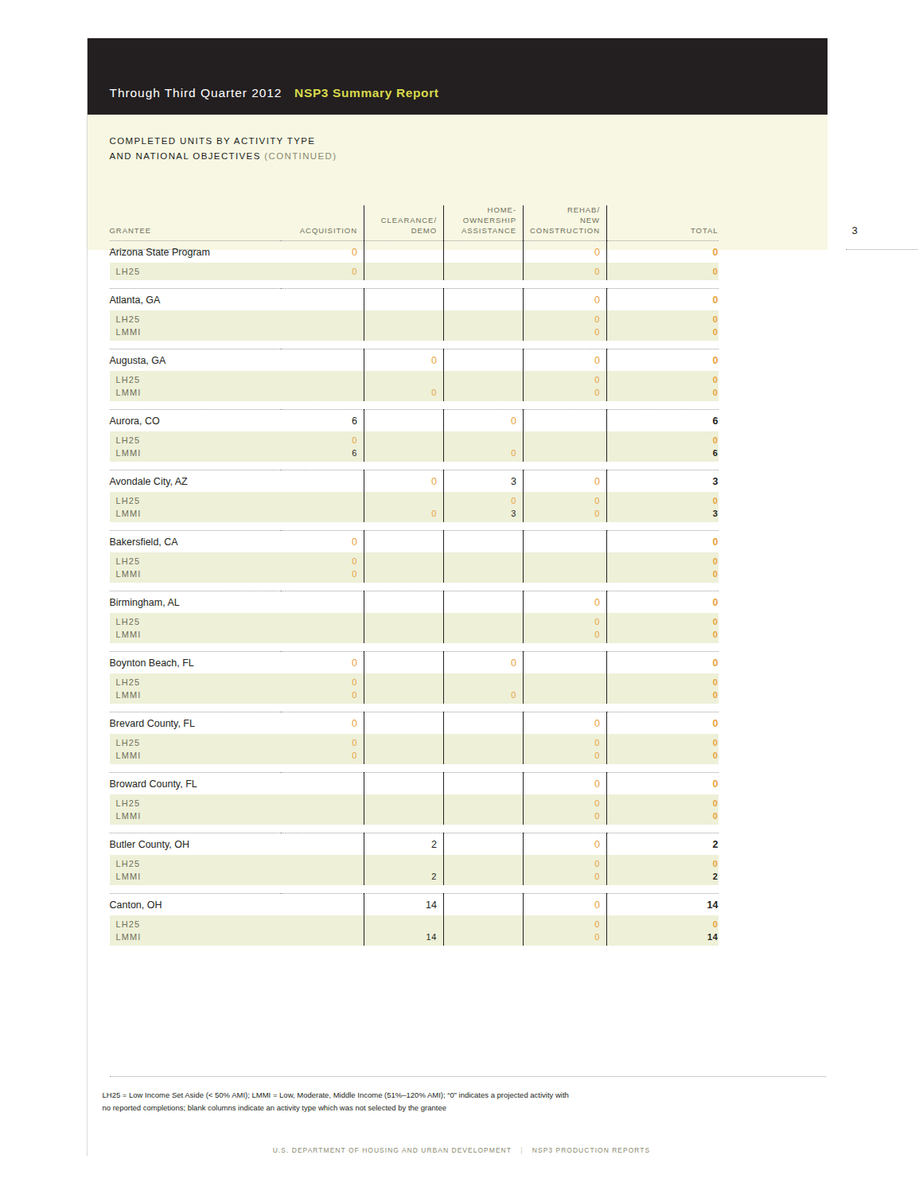Through Third Quarter 2012 NSP3 Summary Report
Completed Units by Activity Type
and National Objectives (continued)
3
| Grantee | Acquisition | Clearance/ Demo | Home- ownership Assistance | Rehab/ New Construction | Total |
| --- | --- | --- | --- | --- | --- |
| Arizona State Program | 0 | | | 0 | 0 |
| LH25 | 0 | | | 0 | 0 |
| Atlanta, GA | | | | 0 | 0 |
| LH25 | | | | 0 | 0 |
| LMMI | | | | 0 | 0 |
| Augusta, GA | | 0 | | 0 | 0 |
| LH25 | | | | 0 | 0 |
| LMMI | | 0 | | 0 | 0 |
| Aurora, CO | 6 | | 0 | | 6 |
| LH25 | 0 | | | | 0 |
| LMMI | 6 | | 0 | | 6 |
| Avondale City, AZ | | 0 | 3 | 0 | 3 |
| LH25 | | | 0 | 0 | 0 |
| LMMI | | 0 | 3 | 0 | 3 |
| Bakersfield, CA | 0 | | | | 0 |
| LH25 | 0 | | | | 0 |
| LMMI | 0 | | | | 0 |
| Birmingham, AL | | | | 0 | 0 |
| LH25 | | | | 0 | 0 |
| LMMI | | | | 0 | 0 |
| Boynton Beach, FL | 0 | | 0 | | 0 |
| LH25 | 0 | | | | 0 |
| LMMI | 0 | | 0 | | 0 |
| Brevard County, FL | 0 | | | 0 | 0 |
| LH25 | 0 | | | 0 | 0 |
| LMMI | 0 | | | 0 | 0 |
| Broward County, FL | | | | 0 | 0 |
| LH25 | | | | 0 | 0 |
| LMMI | | | | 0 | 0 |
| Butler County, OH | | 2 | | 0 | 2 |
| LH25 | | | | 0 | 0 |
| LMMI | | 2 | | 0 | 2 |
| Canton, OH | | 14 | | 0 | 14 |
| LH25 | | | | 0 | 0 |
| LMMI | | 14 | | 0 | 14 |
LH25 = Low Income Set Aside (< 50% AMI); LMMI = Low, Moderate, Middle Income (51%–120% AMI); “0” indicates a projected activity with
no reported completions; blank columns indicate an activity type which was not selected by the grantee
U.S. Department of Housing and Urban Development | NSP3 Production Reports